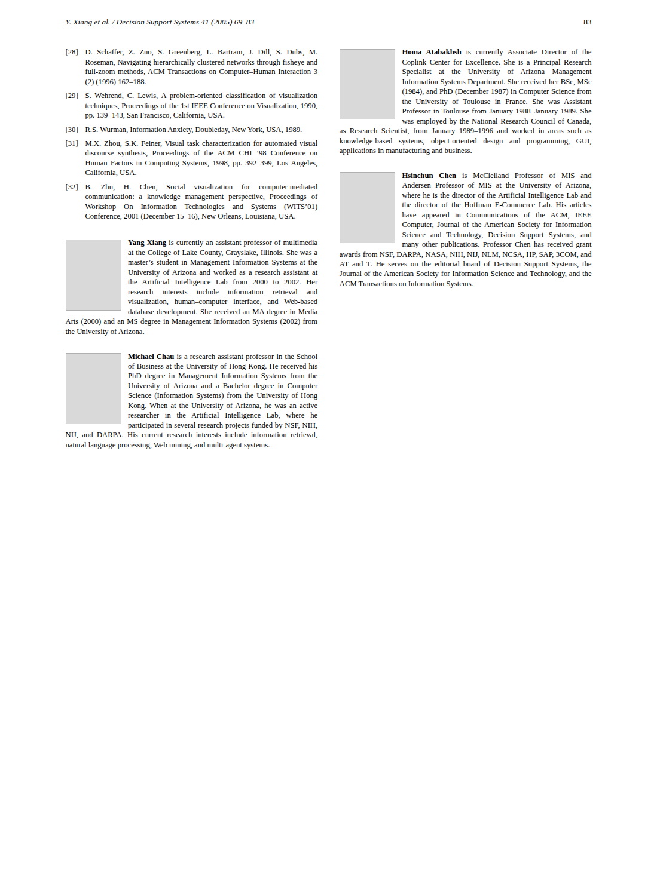Y. Xiang et al. / Decision Support Systems 41 (2005) 69–83 83
[28] D. Schaffer, Z. Zuo, S. Greenberg, L. Bartram, J. Dill, S. Dubs, M. Roseman, Navigating hierarchically clustered networks through fisheye and full-zoom methods, ACM Transactions on Computer–Human Interaction 3 (2) (1996) 162–188.
[29] S. Wehrend, C. Lewis, A problem-oriented classification of visualization techniques, Proceedings of the 1st IEEE Conference on Visualization, 1990, pp. 139–143, San Francisco, California, USA.
[30] R.S. Wurman, Information Anxiety, Doubleday, New York, USA, 1989.
[31] M.X. Zhou, S.K. Feiner, Visual task characterization for automated visual discourse synthesis, Proceedings of the ACM CHI ’98 Conference on Human Factors in Computing Systems, 1998, pp. 392–399, Los Angeles, California, USA.
[32] B. Zhu, H. Chen, Social visualization for computer-mediated communication: a knowledge management perspective, Proceedings of Workshop On Information Technologies and Systems (WITS’01) Conference, 2001 (December 15–16), New Orleans, Louisiana, USA.
Yang Xiang is currently an assistant professor of multimedia at the College of Lake County, Grayslake, Illinois. She was a master’s student in Management Information Systems at the University of Arizona and worked as a research assistant at the Artificial Intelligence Lab from 2000 to 2002. Her research interests include information retrieval and visualization, human–computer interface, and Web-based database development. She received an MA degree in Media Arts (2000) and an MS degree in Management Information Systems (2002) from the University of Arizona.
Michael Chau is a research assistant professor in the School of Business at the University of Hong Kong. He received his PhD degree in Management Information Systems from the University of Arizona and a Bachelor degree in Computer Science (Information Systems) from the University of Hong Kong. When at the University of Arizona, he was an active researcher in the Artificial Intelligence Lab, where he participated in several research projects funded by NSF, NIH, NIJ, and DARPA. His current research interests include information retrieval, natural language processing, Web mining, and multi-agent systems.
Homa Atabakhsh is currently Associate Director of the Coplink Center for Excellence. She is a Principal Research Specialist at the University of Arizona Management Information Systems Department. She received her BSc, MSc (1984), and PhD (December 1987) in Computer Science from the University of Toulouse in France. She was Assistant Professor in Toulouse from January 1988–January 1989. She was employed by the National Research Council of Canada, as Research Scientist, from January 1989–1996 and worked in areas such as knowledge-based systems, object-oriented design and programming, GUI, applications in manufacturing and business.
Hsinchun Chen is McClelland Professor of MIS and Andersen Professor of MIS at the University of Arizona, where he is the director of the Artificial Intelligence Lab and the director of the Hoffman E-Commerce Lab. His articles have appeared in Communications of the ACM, IEEE Computer, Journal of the American Society for Information Science and Technology, Decision Support Systems, and many other publications. Professor Chen has received grant awards from NSF, DARPA, NASA, NIH, NIJ, NLM, NCSA, HP, SAP, 3COM, and AT and T. He serves on the editorial board of Decision Support Systems, the Journal of the American Society for Information Science and Technology, and the ACM Transactions on Information Systems.